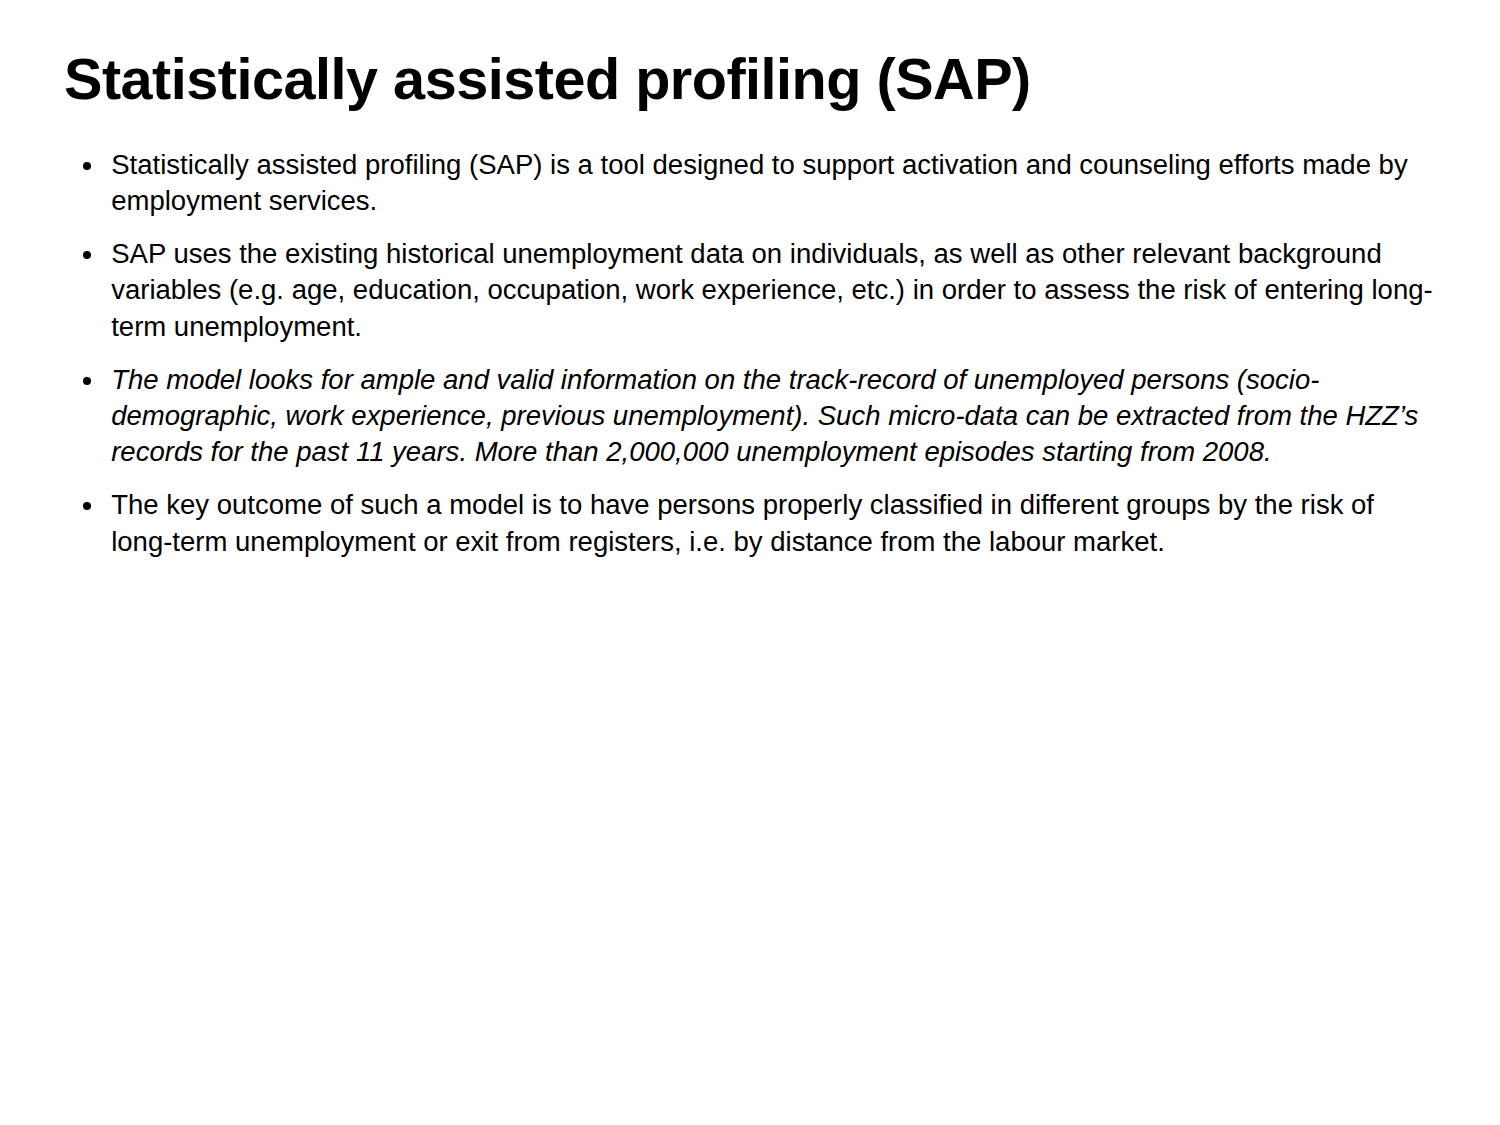Statistically assisted profiling (SAP)
Statistically assisted profiling (SAP) is a tool designed to support activation and counseling efforts made by employment services.
SAP uses the existing historical unemployment data on individuals, as well as other relevant background variables (e.g. age, education, occupation, work experience, etc.) in order to assess the risk of entering long-term unemployment.
The model looks for ample and valid information on the track-record of unemployed persons (socio-demographic, work experience, previous unemployment). Such micro-data can be extracted from the HZZ’s records for the past 11 years. More than 2,000,000 unemployment episodes starting from 2008.
The key outcome of such a model is to have persons properly classified in different groups by the risk of long-term unemployment or exit from registers, i.e. by distance from the labour market.